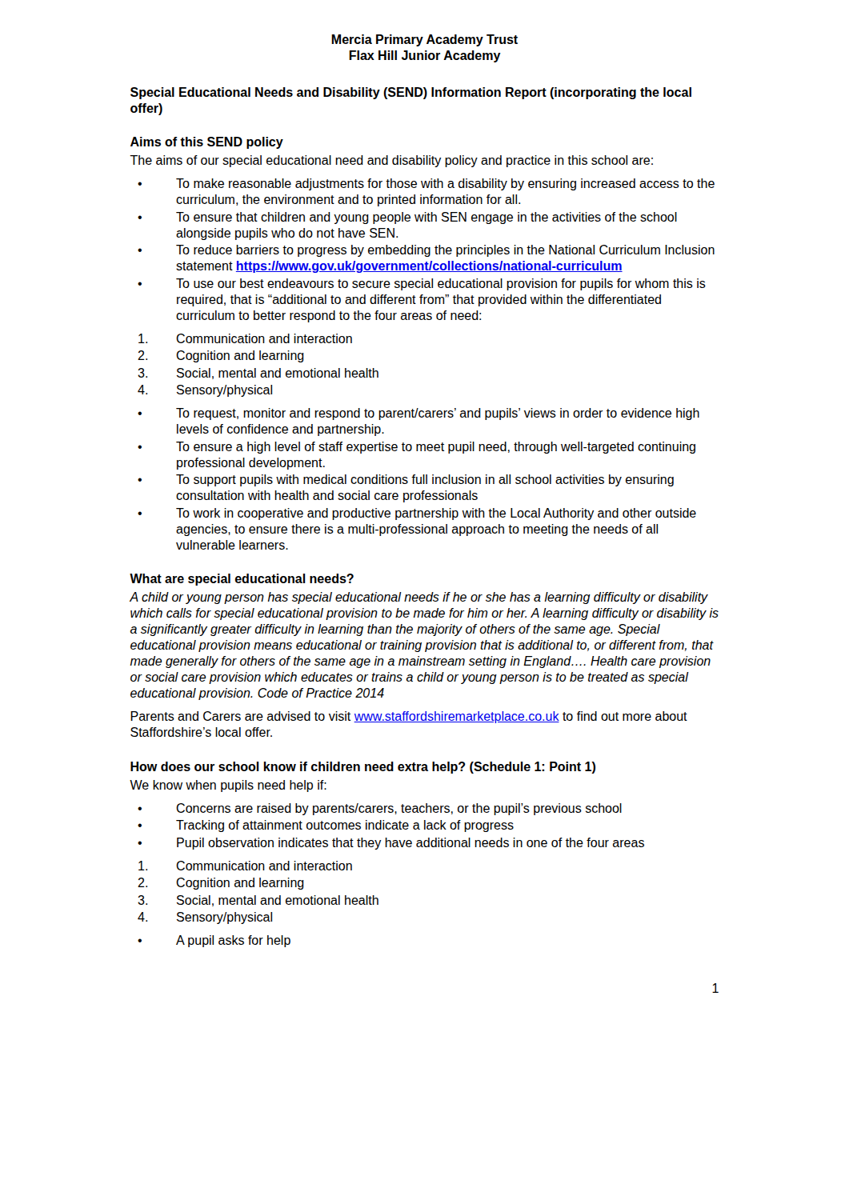Mercia Primary Academy Trust
Flax Hill Junior Academy
Special Educational Needs and Disability (SEND) Information Report (incorporating the local offer)
Aims of this SEND policy
The aims of our special educational need and disability policy and practice in this school are:
To make reasonable adjustments for those with a disability by ensuring increased access to the curriculum, the environment and to printed information for all.
To ensure that children and young people with SEN engage in the activities of the school alongside pupils who do not have SEN.
To reduce barriers to progress by embedding the principles in the National Curriculum Inclusion statement https://www.gov.uk/government/collections/national-curriculum
To use our best endeavours to secure special educational provision for pupils for whom this is required, that is “additional to and different from” that provided within the differentiated curriculum to better respond to the four areas of need:
Communication and interaction
Cognition and learning
Social, mental and emotional health
Sensory/physical
To request, monitor and respond to parent/carers’ and pupils’ views in order to evidence high levels of confidence and partnership.
To ensure a high level of staff expertise to meet pupil need, through well-targeted continuing professional development.
To support pupils with medical conditions full inclusion in all school activities by ensuring consultation with health and social care professionals
To work in cooperative and productive partnership with the Local Authority and other outside agencies, to ensure there is a multi-professional approach to meeting the needs of all vulnerable learners.
What are special educational needs?
A child or young person has special educational needs if he or she has a learning difficulty or disability which calls for special educational provision to be made for him or her. A learning difficulty or disability is a significantly greater difficulty in learning than the majority of others of the same age. Special educational provision means educational or training provision that is additional to, or different from, that made generally for others of the same age in a mainstream setting in England…. Health care provision or social care provision which educates or trains a child or young person is to be treated as special educational provision. Code of Practice 2014
Parents and Carers are advised to visit www.staffordshiremarketplace.co.uk to find out more about Staffordshire’s local offer.
How does our school know if children need extra help? (Schedule 1: Point 1)
We know when pupils need help if:
Concerns are raised by parents/carers, teachers, or the pupil’s previous school
Tracking of attainment outcomes indicate a lack of progress
Pupil observation indicates that they have additional needs in one of the four areas
Communication and interaction
Cognition and learning
Social, mental and emotional health
Sensory/physical
A pupil asks for help
1